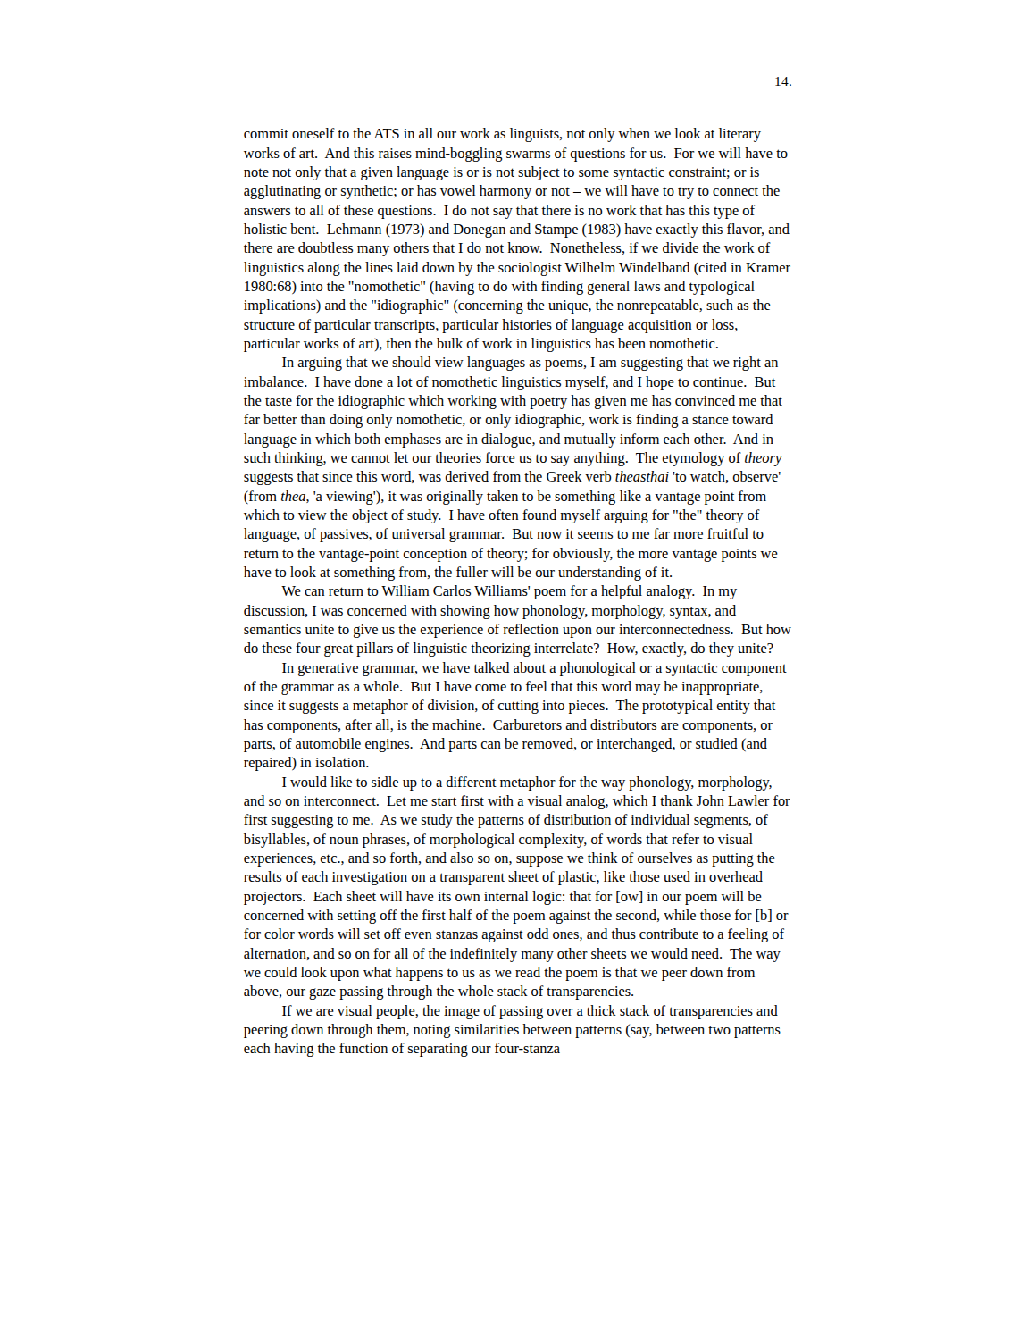14.
commit oneself to the ATS in all our work as linguists, not only when we look at literary works of art. And this raises mind-boggling swarms of questions for us. For we will have to note not only that a given language is or is not subject to some syntactic constraint; or is agglutinating or synthetic; or has vowel harmony or not – we will have to try to connect the answers to all of these questions. I do not say that there is no work that has this type of holistic bent. Lehmann (1973) and Donegan and Stampe (1983) have exactly this flavor, and there are doubtless many others that I do not know. Nonetheless, if we divide the work of linguistics along the lines laid down by the sociologist Wilhelm Windelband (cited in Kramer 1980:68) into the "nomothetic" (having to do with finding general laws and typological implications) and the "idiographic" (concerning the unique, the nonrepeatable, such as the structure of particular transcripts, particular histories of language acquisition or loss, particular works of art), then the bulk of work in linguistics has been nomothetic.
In arguing that we should view languages as poems, I am suggesting that we right an imbalance. I have done a lot of nomothetic linguistics myself, and I hope to continue. But the taste for the idiographic which working with poetry has given me has convinced me that far better than doing only nomothetic, or only idiographic, work is finding a stance toward language in which both emphases are in dialogue, and mutually inform each other. And in such thinking, we cannot let our theories force us to say anything. The etymology of theory suggests that since this word, was derived from the Greek verb theasthai 'to watch, observe' (from thea, 'a viewing'), it was originally taken to be something like a vantage point from which to view the object of study. I have often found myself arguing for "the" theory of language, of passives, of universal grammar. But now it seems to me far more fruitful to return to the vantage-point conception of theory; for obviously, the more vantage points we have to look at something from, the fuller will be our understanding of it.
We can return to William Carlos Williams' poem for a helpful analogy. In my discussion, I was concerned with showing how phonology, morphology, syntax, and semantics unite to give us the experience of reflection upon our interconnectedness. But how do these four great pillars of linguistic theorizing interrelate? How, exactly, do they unite?
In generative grammar, we have talked about a phonological or a syntactic component of the grammar as a whole. But I have come to feel that this word may be inappropriate, since it suggests a metaphor of division, of cutting into pieces. The prototypical entity that has components, after all, is the machine. Carburetors and distributors are components, or parts, of automobile engines. And parts can be removed, or interchanged, or studied (and repaired) in isolation.
I would like to sidle up to a different metaphor for the way phonology, morphology, and so on interconnect. Let me start first with a visual analog, which I thank John Lawler for first suggesting to me. As we study the patterns of distribution of individual segments, of bisyllables, of noun phrases, of morphological complexity, of words that refer to visual experiences, etc., and so forth, and also so on, suppose we think of ourselves as putting the results of each investigation on a transparent sheet of plastic, like those used in overhead projectors. Each sheet will have its own internal logic: that for [ow] in our poem will be concerned with setting off the first half of the poem against the second, while those for [b] or for color words will set off even stanzas against odd ones, and thus contribute to a feeling of alternation, and so on for all of the indefinitely many other sheets we would need. The way we could look upon what happens to us as we read the poem is that we peer down from above, our gaze passing through the whole stack of transparencies.
If we are visual people, the image of passing over a thick stack of transparencies and peering down through them, noting similarities between patterns (say, between two patterns each having the function of separating our four-stanza